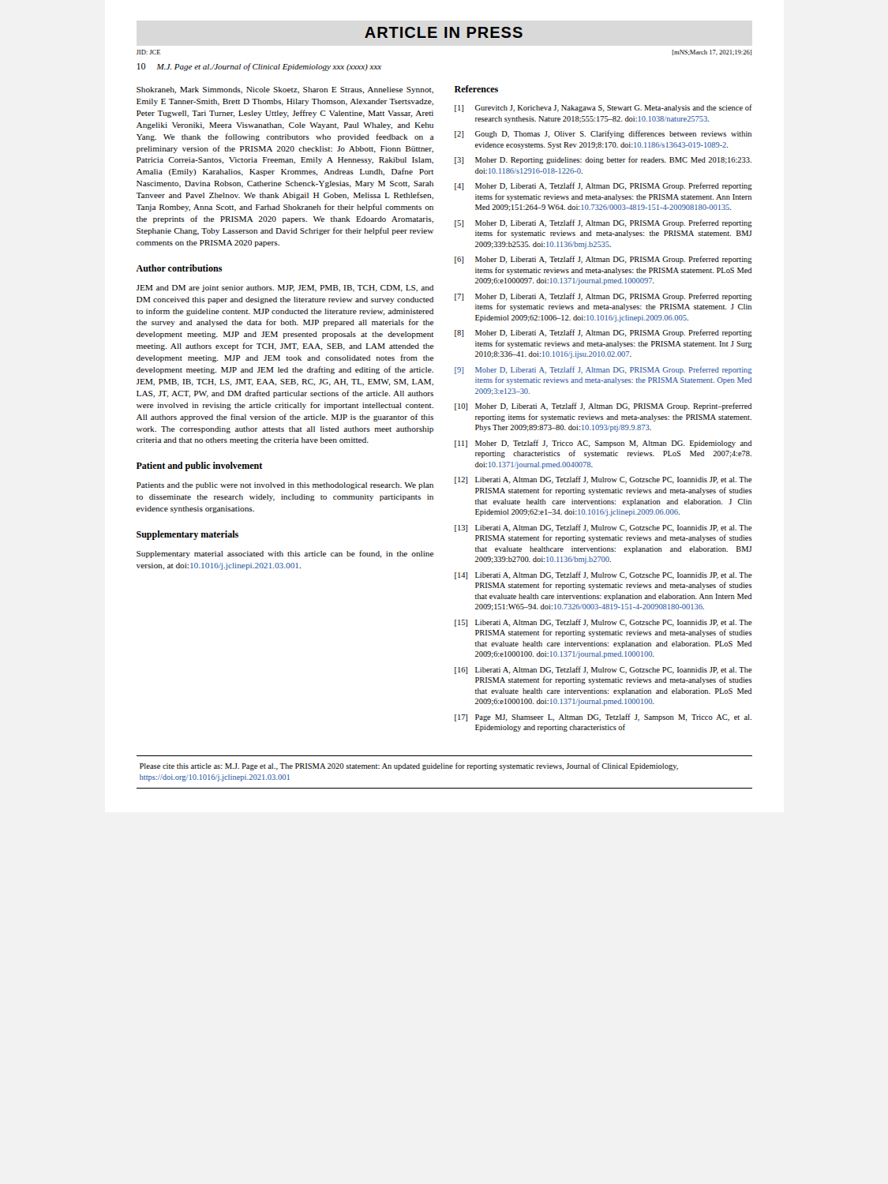ARTICLE IN PRESS
JID: JCE [mNS;March 17, 2021;19:26]
10 M.J. Page et al./Journal of Clinical Epidemiology xxx (xxxx) xxx
Shokraneh, Mark Simmonds, Nicole Skoetz, Sharon E Straus, Anneliese Synnot, Emily E Tanner-Smith, Brett D Thombs, Hilary Thomson, Alexander Tsertsvadze, Peter Tugwell, Tari Turner, Lesley Uttley, Jeffrey C Valentine, Matt Vassar, Areti Angeliki Veroniki, Meera Viswanathan, Cole Wayant, Paul Whaley, and Kehu Yang. We thank the following contributors who provided feedback on a preliminary version of the PRISMA 2020 checklist: Jo Abbott, Fionn Büttner, Patricia Correia-Santos, Victoria Freeman, Emily A Hennessy, Rakibul Islam, Amalia (Emily) Karahalios, Kasper Krommes, Andreas Lundh, Dafne Port Nascimento, Davina Robson, Catherine Schenck-Yglesias, Mary M Scott, Sarah Tanveer and Pavel Zhelnov. We thank Abigail H Goben, Melissa L Rethlefsen, Tanja Rombey, Anna Scott, and Farhad Shokraneh for their helpful comments on the preprints of the PRISMA 2020 papers. We thank Edoardo Aromataris, Stephanie Chang, Toby Lasserson and David Schriger for their helpful peer review comments on the PRISMA 2020 papers.
Author contributions
JEM and DM are joint senior authors. MJP, JEM, PMB, IB, TCH, CDM, LS, and DM conceived this paper and designed the literature review and survey conducted to inform the guideline content. MJP conducted the literature review, administered the survey and analysed the data for both. MJP prepared all materials for the development meeting. MJP and JEM presented proposals at the development meeting. All authors except for TCH, JMT, EAA, SEB, and LAM attended the development meeting. MJP and JEM took and consolidated notes from the development meeting. MJP and JEM led the drafting and editing of the article. JEM, PMB, IB, TCH, LS, JMT, EAA, SEB, RC, JG, AH, TL, EMW, SM, LAM, LAS, JT, ACT, PW, and DM drafted particular sections of the article. All authors were involved in revising the article critically for important intellectual content. All authors approved the final version of the article. MJP is the guarantor of this work. The corresponding author attests that all listed authors meet authorship criteria and that no others meeting the criteria have been omitted.
Patient and public involvement
Patients and the public were not involved in this methodological research. We plan to disseminate the research widely, including to community participants in evidence synthesis organisations.
Supplementary materials
Supplementary material associated with this article can be found, in the online version, at doi:10.1016/j.jclinepi.2021.03.001.
References
Gurevitch J, Koricheva J, Nakagawa S, Stewart G. Meta-analysis and the science of research synthesis. Nature 2018;555:175–82. doi:10.1038/nature25753.
Gough D, Thomas J, Oliver S. Clarifying differences between reviews within evidence ecosystems. Syst Rev 2019;8:170. doi:10.1186/s13643-019-1089-2.
Moher D. Reporting guidelines: doing better for readers. BMC Med 2018;16:233. doi:10.1186/s12916-018-1226-0.
Moher D, Liberati A, Tetzlaff J, Altman DG, PRISMA Group. Preferred reporting items for systematic reviews and meta-analyses: the PRISMA statement. Ann Intern Med 2009;151:264–9 W64. doi:10.7326/0003-4819-151-4-200908180-00135.
Moher D, Liberati A, Tetzlaff J, Altman DG, PRISMA Group. Preferred reporting items for systematic reviews and meta-analyses: the PRISMA statement. BMJ 2009;339:b2535. doi:10.1136/bmj.b2535.
Moher D, Liberati A, Tetzlaff J, Altman DG, PRISMA Group. Preferred reporting items for systematic reviews and meta-analyses: the PRISMA statement. PLoS Med 2009;6:e1000097. doi:10.1371/journal.pmed.1000097.
Moher D, Liberati A, Tetzlaff J, Altman DG, PRISMA Group. Preferred reporting items for systematic reviews and meta-analyses: the PRISMA statement. J Clin Epidemiol 2009;62:1006–12. doi:10.1016/j.jclinepi.2009.06.005.
Moher D, Liberati A, Tetzlaff J, Altman DG, PRISMA Group. Preferred reporting items for systematic reviews and meta-analyses: the PRISMA statement. Int J Surg 2010;8:336–41. doi:10.1016/j.ijsu.2010.02.007.
Moher D, Liberati A, Tetzlaff J, Altman DG, PRISMA Group. Preferred reporting items for systematic reviews and meta-analyses: the PRISMA Statement. Open Med 2009;3:e123–30.
Moher D, Liberati A, Tetzlaff J, Altman DG, PRISMA Group. Reprint–preferred reporting items for systematic reviews and meta-analyses: the PRISMA statement. Phys Ther 2009;89:873–80. doi:10.1093/ptj/89.9.873.
Moher D, Tetzlaff J, Tricco AC, Sampson M, Altman DG. Epidemiology and reporting characteristics of systematic reviews. PLoS Med 2007;4:e78. doi:10.1371/journal.pmed.0040078.
Liberati A, Altman DG, Tetzlaff J, Mulrow C, Gotzsche PC, Ioannidis JP, et al. The PRISMA statement for reporting systematic reviews and meta-analyses of studies that evaluate health care interventions: explanation and elaboration. J Clin Epidemiol 2009;62:e1–34. doi:10.1016/j.jclinepi.2009.06.006.
Liberati A, Altman DG, Tetzlaff J, Mulrow C, Gotzsche PC, Ioannidis JP, et al. The PRISMA statement for reporting systematic reviews and meta-analyses of studies that evaluate healthcare interventions: explanation and elaboration. BMJ 2009;339:b2700. doi:10.1136/bmj.b2700.
Liberati A, Altman DG, Tetzlaff J, Mulrow C, Gotzsche PC, Ioannidis JP, et al. The PRISMA statement for reporting systematic reviews and meta-analyses of studies that evaluate health care interventions: explanation and elaboration. Ann Intern Med 2009;151:W65–94. doi:10.7326/0003-4819-151-4-200908180-00136.
Liberati A, Altman DG, Tetzlaff J, Mulrow C, Gotzsche PC, Ioannidis JP, et al. The PRISMA statement for reporting systematic reviews and meta-analyses of studies that evaluate health care interventions: explanation and elaboration. PLoS Med 2009;6:e1000100. doi:10.1371/journal.pmed.1000100.
Liberati A, Altman DG, Tetzlaff J, Mulrow C, Gotzsche PC, Ioannidis JP, et al. The PRISMA statement for reporting systematic reviews and meta-analyses of studies that evaluate health care interventions: explanation and elaboration. PLoS Med 2009;6:e1000100. doi:10.1371/journal.pmed.1000100.
Page MJ, Shamseer L, Altman DG, Tetzlaff J, Sampson M, Tricco AC, et al. Epidemiology and reporting characteristics of
Please cite this article as: M.J. Page et al., The PRISMA 2020 statement: An updated guideline for reporting systematic reviews, Journal of Clinical Epidemiology, https://doi.org/10.1016/j.jclinepi.2021.03.001